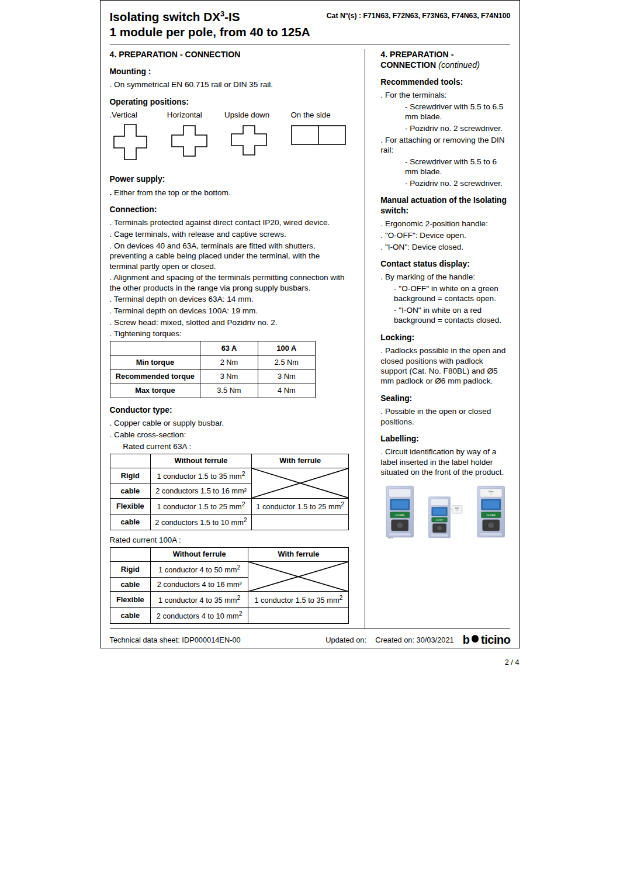Isolating switch DX3-IS
1 module per pole, from 40 to 125A
Cat N°(s) : F71N63, F72N63, F73N63, F74N63, F74N100
4. PREPARATION - CONNECTION
Mounting :
. On symmetrical EN 60.715 rail or DIN 35 rail.
Operating positions:
.Vertical
Horizontal
Upside down
On the side
Power supply:
. Either from the top or the bottom.
Connection:
. Terminals protected against direct contact IP20, wired device.
. Cage terminals, with release and captive screws.
. On devices 40 and 63A, terminals are fitted with shutters, preventing a cable being placed under the terminal, with the terminal partly open or closed.
. Alignment and spacing of the terminals permitting connection with the other products in the range via prong supply busbars.
. Terminal depth on devices 63A: 14 mm.
. Terminal depth on devices 100A: 19 mm.
. Screw head: mixed, slotted and Pozidriv no. 2.
. Tightening torques:
| | 63 A | 100 A |
| --- | --- | --- |
| Min torque | 2 Nm | 2.5 Nm |
| Recommended torque | 3 Nm | 3 Nm |
| Max torque | 3.5 Nm | 4 Nm |
Conductor type:
. Copper cable or supply busbar.
. Cable cross-section:
Rated current 63A :
| | Without ferrule | With ferrule |
| --- | --- | --- |
| Rigid | 1 conductor 1.5 to 35 mm 2 | |
| cable | 2 conductors 1.5 to 16 mm² |
| Flexible | 1 conductor 1.5 to 25 mm 2 | 1 conductor 1.5 to 25 mm 2 |
| cable | 2 conductors 1.5 to 10 mm 2 | |
Rated current 100A :
| | Without ferrule | With ferrule |
| --- | --- | --- |
| Rigid | 1 conductor 4 to 50 mm 2 | |
| cable | 2 conductors 4 to 16 mm² |
| Flexible | 1 conductor 4 to 35 mm 2 | 1 conductor 1.5 to 35 mm 2 |
| cable | 2 conductors 4 to 10 mm 2 | |
4. PREPARATION - CONNECTION (continued)
Recommended tools:
. For the terminals:
- Screwdriver with 5.5 to 6.5 mm blade.
- Pozidriv no. 2 screwdriver.
. For attaching or removing the DIN rail:
- Screwdriver with 5.5 to 6 mm blade.
- Pozidriv no. 2 screwdriver.
Manual actuation of the Isolating switch:
. Ergonomic 2-position handle:
. "O-OFF": Device open.
. "I-ON": Device closed.
Contact status display:
. By marking of the handle:
- "O-OFF" in white on a green background = contacts open.
- "I-ON" in white on a red background = contacts closed.
Locking:
. Padlocks possible in the open and closed positions with padlock support (Cat. No. F80BL) and Ø5 mm padlock or Ø6 mm padlock.
Sealing:
. Possible in the open or closed positions.
Labelling:
. Circuit identification by way of a label inserted in the label holder situated on the front of the product.
O-OFF bticino
O-OFF Zone 1
Zone 1 O-OFF
Technical data sheet: IDP000014EN-00
Updated on:
Created on: 30/03/2021
b ticino
2 / 4